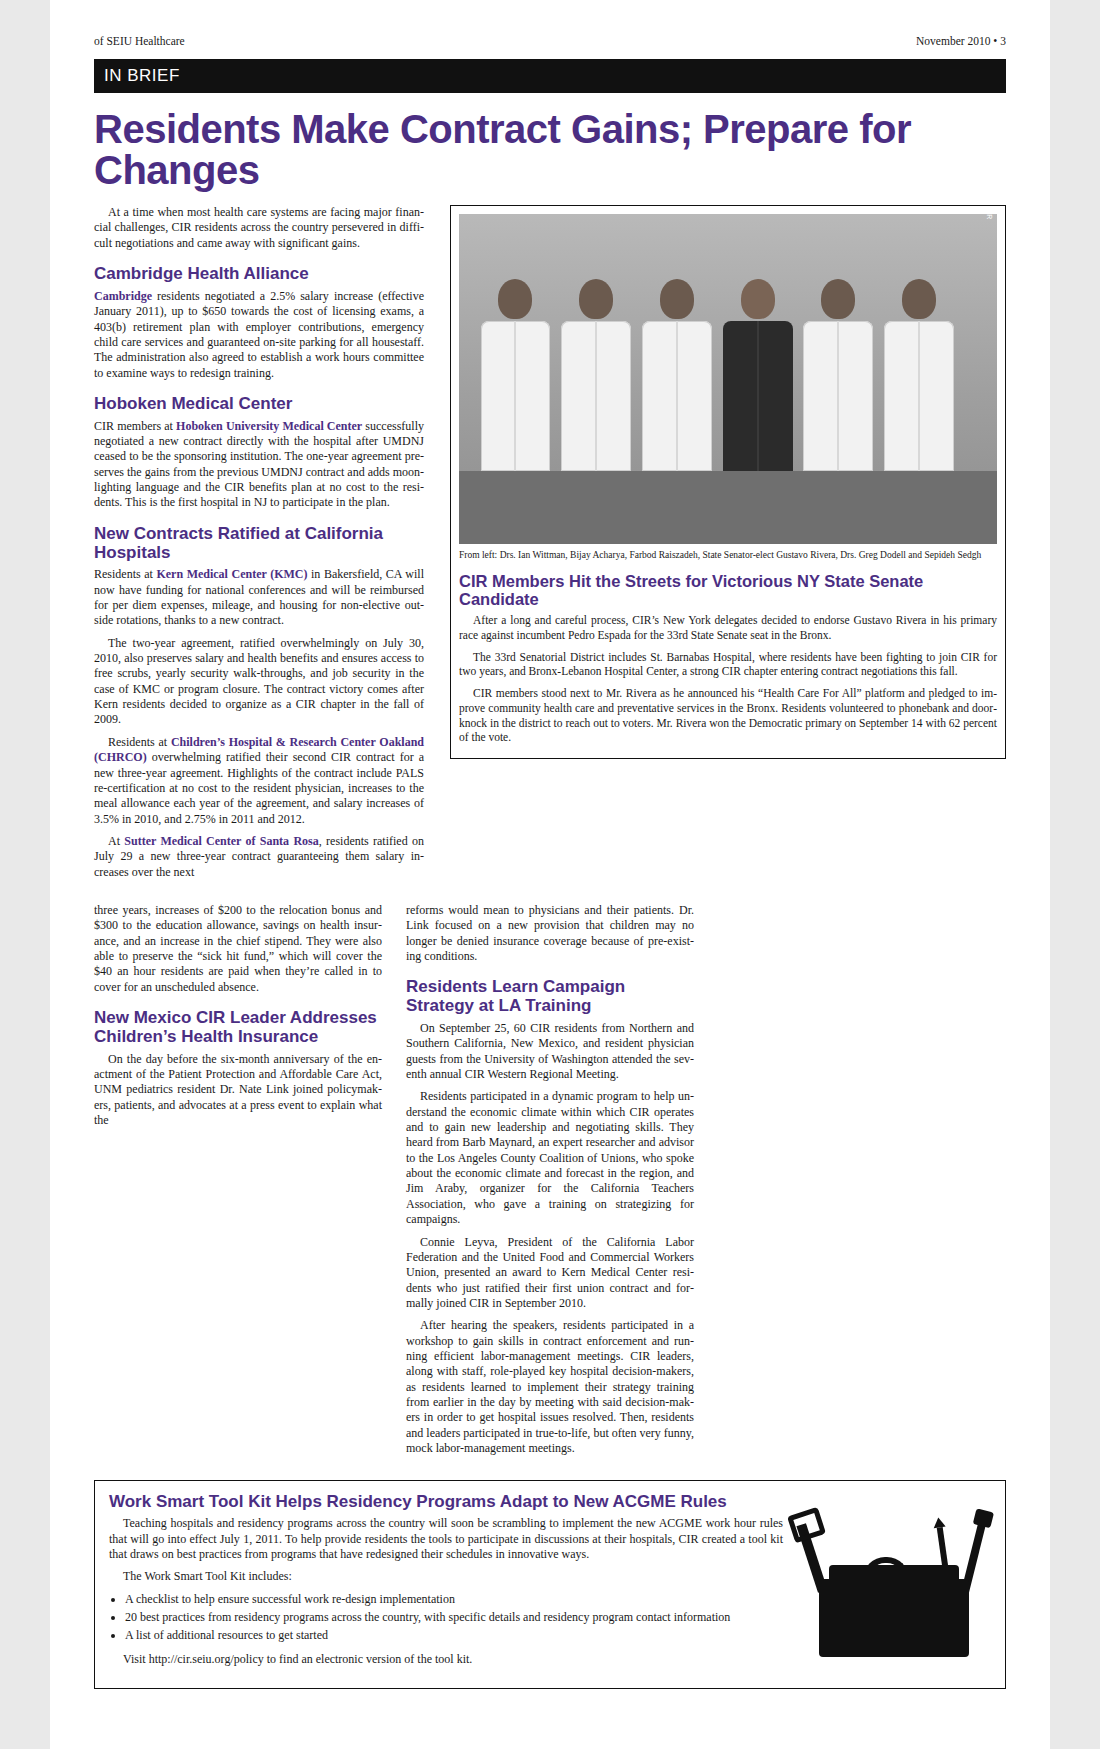of SEIU Healthcare
November 2010 • 3
IN BRIEF
Residents Make Contract Gains; Prepare for Changes
At a time when most health care systems are facing major financial challenges, CIR residents across the country persevered in difficult negotiations and came away with significant gains.
Cambridge Health Alliance
Cambridge residents negotiated a 2.5% salary increase (effective January 2011), up to $650 towards the cost of licensing exams, a 403(b) retirement plan with employer contributions, emergency child care services and guaranteed on-site parking for all housestaff. The administration also agreed to establish a work hours committee to examine ways to redesign training.
Hoboken Medical Center
CIR members at Hoboken University Medical Center successfully negotiated a new contract directly with the hospital after UMDNJ ceased to be the sponsoring institution. The one-year agreement preserves the gains from the previous UMDNJ contract and adds moonlighting language and the CIR benefits plan at no cost to the residents. This is the first hospital in NJ to participate in the plan.
New Contracts Ratified at California Hospitals
Residents at Kern Medical Center (KMC) in Bakersfield, CA will now have funding for national conferences and will be reimbursed for per diem expenses, mileage, and housing for non-elective outside rotations, thanks to a new contract.
The two-year agreement, ratified overwhelmingly on July 30, 2010, also preserves salary and health benefits and ensures access to free scrubs, yearly security walk-throughs, and job security in the case of KMC or program closure. The contract victory comes after Kern residents decided to organize as a CIR chapter in the fall of 2009.
Residents at Children’s Hospital & Research Center Oakland (CHRCO) overwhelming ratified their second CIR contract for a new three-year agreement. Highlights of the contract include PALS re-certification at no cost to the resident physician, increases to the meal allowance each year of the agreement, and salary increases of 3.5% in 2010, and 2.75% in 2011 and 2012.
At Sutter Medical Center of Santa Rosa, residents ratified on July 29 a new three-year contract guaranteeing them salary increases over the next
PHOTO CREDIT: HEATHER APPEL/CIR
From left: Drs. Ian Wittman, Bijay Acharya, Farbod Raiszadeh, State Senator-elect Gustavo Rivera, Drs. Greg Dodell and Sepideh Sedgh
CIR Members Hit the Streets for Victorious NY State Senate Candidate
After a long and careful process, CIR’s New York delegates decided to endorse Gustavo Rivera in his primary race against incumbent Pedro Espada for the 33rd State Senate seat in the Bronx.
The 33rd Senatorial District includes St. Barnabas Hospital, where residents have been fighting to join CIR for two years, and Bronx-Lebanon Hospital Center, a strong CIR chapter entering contract negotiations this fall.
CIR members stood next to Mr. Rivera as he announced his “Health Care For All” platform and pledged to improve community health care and preventative services in the Bronx. Residents volunteered to phonebank and doorknock in the district to reach out to voters. Mr. Rivera won the Democratic primary on September 14 with 62 percent of the vote.
three years, increases of $200 to the relocation bonus and $300 to the education allowance, savings on health insurance, and an increase in the chief stipend. They were also able to preserve the “sick hit fund,” which will cover the $40 an hour residents are paid when they’re called in to cover for an unscheduled absence.
New Mexico CIR Leader Addresses Children’s Health Insurance
On the day before the six-month anniversary of the enactment of the Patient Protection and Affordable Care Act, UNM pediatrics resident Dr. Nate Link joined policymakers, patients, and advocates at a press event to explain what the
reforms would mean to physicians and their patients. Dr. Link focused on a new provision that children may no longer be denied insurance coverage because of pre-existing conditions.
Residents Learn Campaign Strategy at LA Training
On September 25, 60 CIR residents from Northern and Southern California, New Mexico, and resident physician guests from the University of Washington attended the seventh annual CIR Western Regional Meeting.
Residents participated in a dynamic program to help understand the economic climate within which CIR operates and to gain new leadership and negotiating skills. They heard from Barb Maynard, an expert researcher and advisor to the Los Angeles County Coalition of Unions, who spoke about the economic climate and forecast in the region, and Jim Araby, organizer for the California Teachers Association, who gave a training on strategizing for campaigns.
Connie Leyva, President of the California Labor Federation and the United Food and Commercial Workers Union, presented an award to Kern Medical Center residents who just ratified their first union contract and formally joined CIR in September 2010.
After hearing the speakers, residents participated in a workshop to gain skills in contract enforcement and running efficient labor-management meetings. CIR leaders, along with staff, role-played key hospital decision-makers, as residents learned to implement their strategy training from earlier in the day by meeting with said decision-makers in order to get hospital issues resolved. Then, residents and leaders participated in true-to-life, but often very funny, mock labor-management meetings.
Work Smart Tool Kit Helps Residency Programs Adapt to New ACGME Rules
Teaching hospitals and residency programs across the country will soon be scrambling to implement the new ACGME work hour rules that will go into effect July 1, 2011. To help provide residents the tools to participate in discussions at their hospitals, CIR created a tool kit that draws on best practices from programs that have redesigned their schedules in innovative ways.
The Work Smart Tool Kit includes:
A checklist to help ensure successful work re-design implementation
20 best practices from residency programs across the country, with specific details and residency program contact information
A list of additional resources to get started
Visit http://cir.seiu.org/policy to find an electronic version of the tool kit.